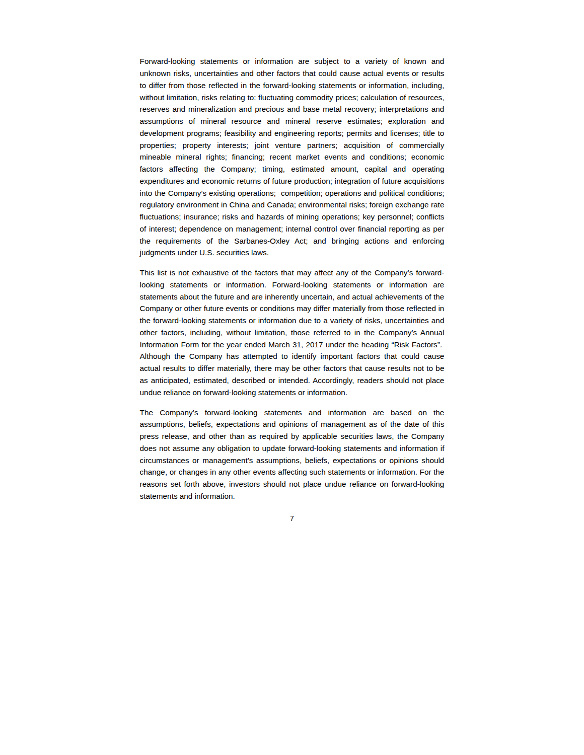Forward-looking statements or information are subject to a variety of known and unknown risks, uncertainties and other factors that could cause actual events or results to differ from those reflected in the forward-looking statements or information, including, without limitation, risks relating to: fluctuating commodity prices; calculation of resources, reserves and mineralization and precious and base metal recovery; interpretations and assumptions of mineral resource and mineral reserve estimates; exploration and development programs; feasibility and engineering reports; permits and licenses; title to properties; property interests; joint venture partners; acquisition of commercially mineable mineral rights; financing; recent market events and conditions; economic factors affecting the Company; timing, estimated amount, capital and operating expenditures and economic returns of future production; integration of future acquisitions into the Company’s existing operations; competition; operations and political conditions; regulatory environment in China and Canada; environmental risks; foreign exchange rate fluctuations; insurance; risks and hazards of mining operations; key personnel; conflicts of interest; dependence on management; internal control over financial reporting as per the requirements of the Sarbanes-Oxley Act; and bringing actions and enforcing judgments under U.S. securities laws.
This list is not exhaustive of the factors that may affect any of the Company’s forward-looking statements or information. Forward-looking statements or information are statements about the future and are inherently uncertain, and actual achievements of the Company or other future events or conditions may differ materially from those reflected in the forward-looking statements or information due to a variety of risks, uncertainties and other factors, including, without limitation, those referred to in the Company’s Annual Information Form for the year ended March 31, 2017 under the heading “Risk Factors”. Although the Company has attempted to identify important factors that could cause actual results to differ materially, there may be other factors that cause results not to be as anticipated, estimated, described or intended. Accordingly, readers should not place undue reliance on forward-looking statements or information.
The Company’s forward-looking statements and information are based on the assumptions, beliefs, expectations and opinions of management as of the date of this press release, and other than as required by applicable securities laws, the Company does not assume any obligation to update forward-looking statements and information if circumstances or management’s assumptions, beliefs, expectations or opinions should change, or changes in any other events affecting such statements or information. For the reasons set forth above, investors should not place undue reliance on forward-looking statements and information.
7